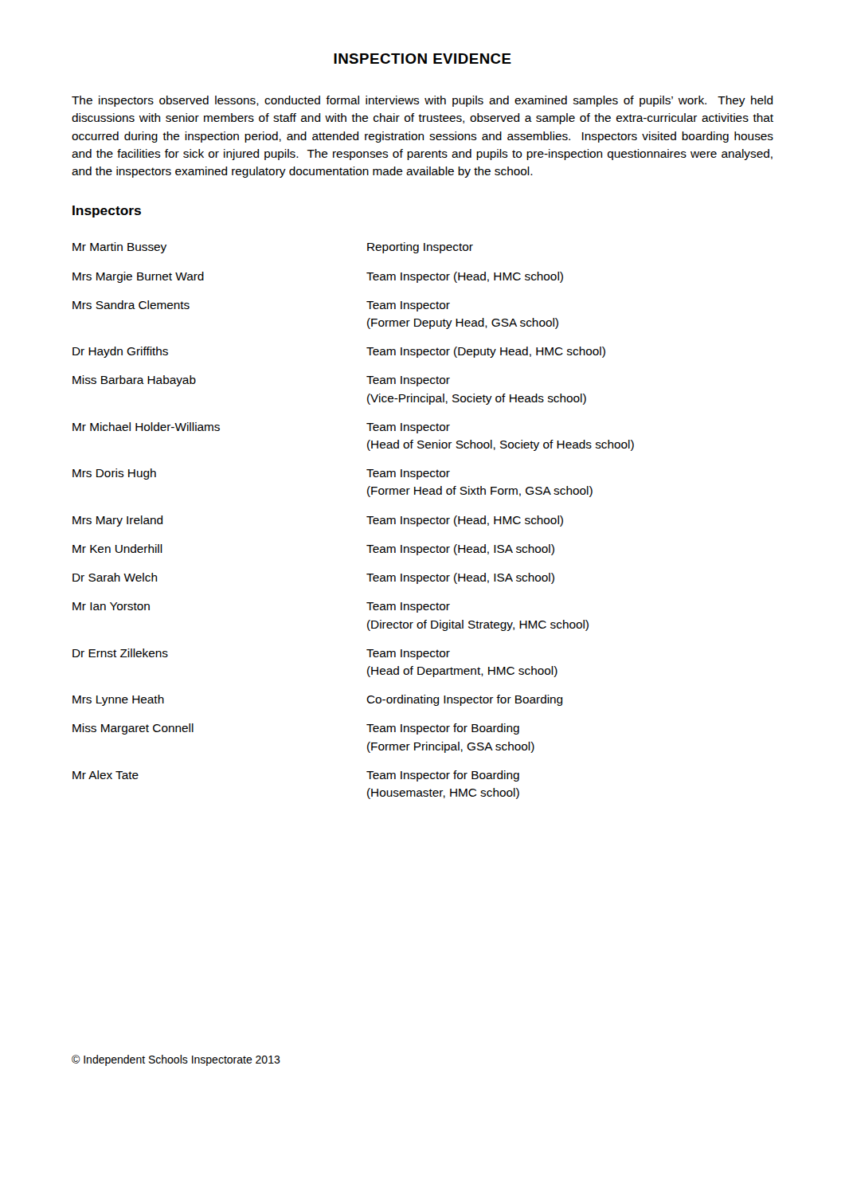INSPECTION EVIDENCE
The inspectors observed lessons, conducted formal interviews with pupils and examined samples of pupils’ work. They held discussions with senior members of staff and with the chair of trustees, observed a sample of the extra-curricular activities that occurred during the inspection period, and attended registration sessions and assemblies. Inspectors visited boarding houses and the facilities for sick or injured pupils. The responses of parents and pupils to pre-inspection questionnaires were analysed, and the inspectors examined regulatory documentation made available by the school.
Inspectors
| Mr Martin Bussey | Reporting Inspector |
| Mrs Margie Burnet Ward | Team Inspector (Head, HMC school) |
| Mrs Sandra Clements | Team Inspector (Former Deputy Head, GSA school) |
| Dr Haydn Griffiths | Team Inspector (Deputy Head, HMC school) |
| Miss Barbara Habayab | Team Inspector (Vice-Principal, Society of Heads school) |
| Mr Michael Holder-Williams | Team Inspector (Head of Senior School, Society of Heads school) |
| Mrs Doris Hugh | Team Inspector (Former Head of Sixth Form, GSA school) |
| Mrs Mary Ireland | Team Inspector (Head, HMC school) |
| Mr Ken Underhill | Team Inspector (Head, ISA school) |
| Dr Sarah Welch | Team Inspector (Head, ISA school) |
| Mr Ian Yorston | Team Inspector (Director of Digital Strategy, HMC school) |
| Dr Ernst Zillekens | Team Inspector (Head of Department, HMC school) |
| Mrs Lynne Heath | Co-ordinating Inspector for Boarding |
| Miss Margaret Connell | Team Inspector for Boarding (Former Principal, GSA school) |
| Mr Alex Tate | Team Inspector for Boarding (Housemaster, HMC school) |
© Independent Schools Inspectorate 2013